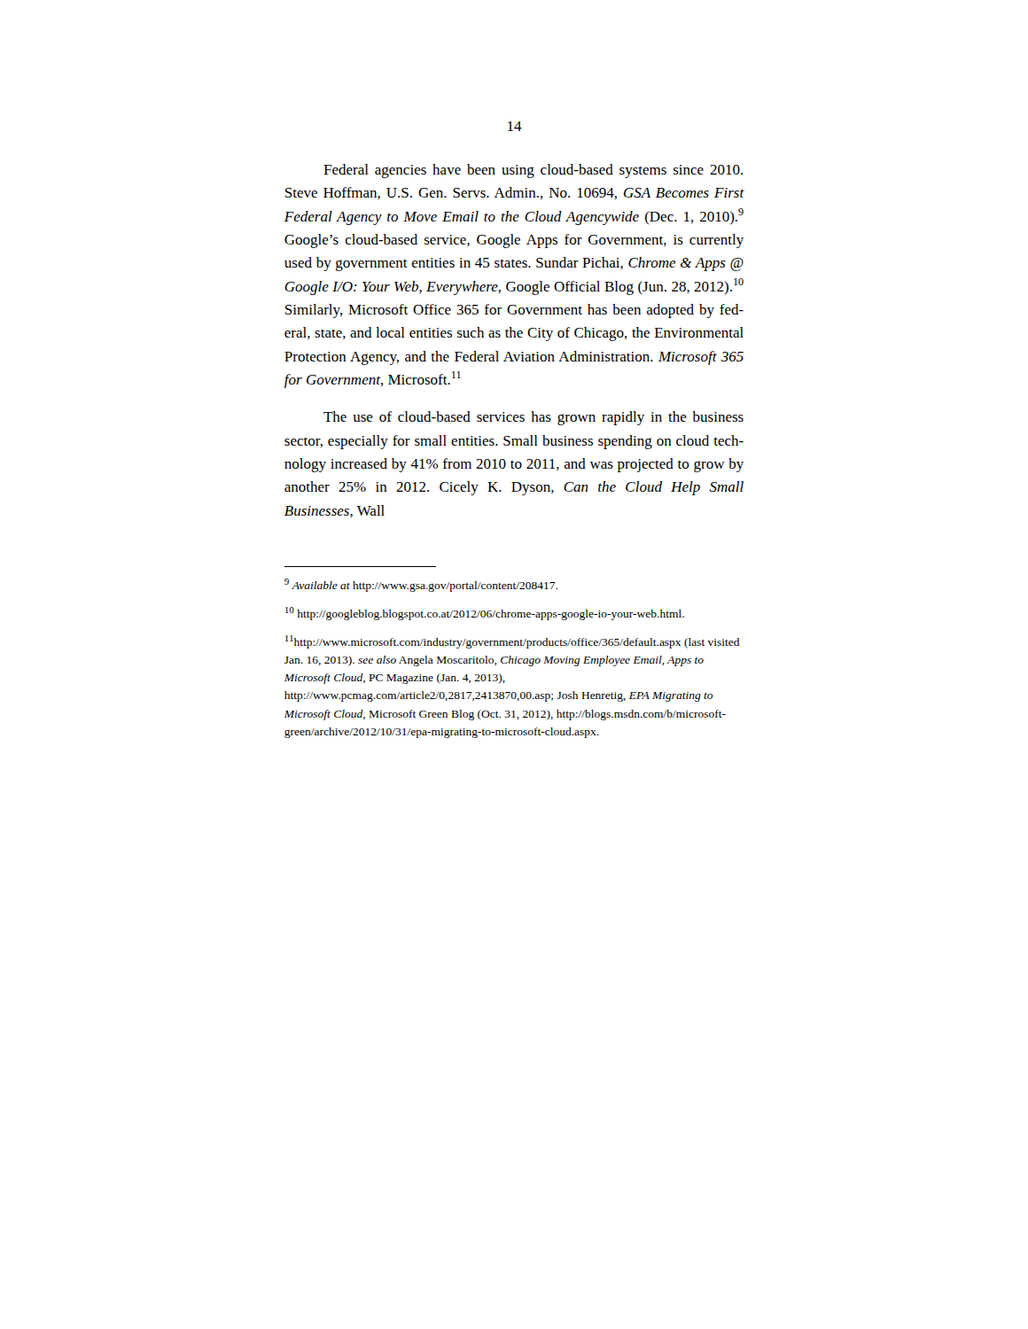14
Federal agencies have been using cloud-based systems since 2010. Steve Hoffman, U.S. Gen. Servs. Admin., No. 10694, GSA Becomes First Federal Agency to Move Email to the Cloud Agencywide (Dec. 1, 2010).9 Google’s cloud-based service, Google Apps for Government, is currently used by government entities in 45 states. Sundar Pichai, Chrome & Apps @ Google I/O: Your Web, Everywhere, Google Official Blog (Jun. 28, 2012).10 Similarly, Microsoft Office 365 for Government has been adopted by federal, state, and local entities such as the City of Chicago, the Environmental Protection Agency, and the Federal Aviation Administration. Microsoft 365 for Government, Microsoft.11
The use of cloud-based services has grown rapidly in the business sector, especially for small entities. Small business spending on cloud technology increased by 41% from 2010 to 2011, and was projected to grow by another 25% in 2012. Cicely K. Dyson, Can the Cloud Help Small Businesses, Wall
9 Available at http://www.gsa.gov/portal/content/208417.
10 http://googleblog.blogspot.co.at/2012/06/chrome-apps-google-io-your-web.html.
11http://www.microsoft.com/industry/government/products/office/365/default.aspx (last visited Jan. 16, 2013). see also Angela Moscaritolo, Chicago Moving Employee Email, Apps to Microsoft Cloud, PC Magazine (Jan. 4, 2013),
http://www.pcmag.com/article2/0,2817,2413870,00.asp; Josh Henretig, EPA Migrating to Microsoft Cloud, Microsoft Green Blog (Oct. 31, 2012), http://blogs.msdn.com/b/microsoft-green/archive/2012/10/31/epa-migrating-to-microsoft-cloud.aspx.